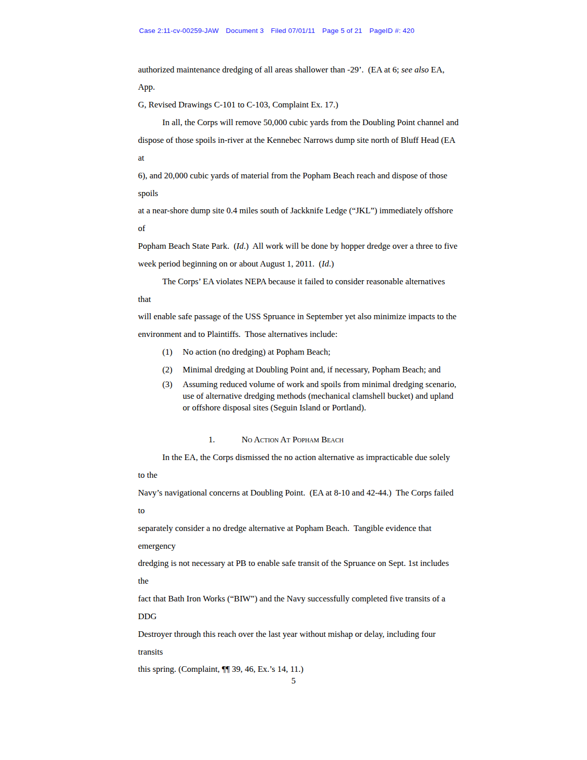Case 2:11-cv-00259-JAW Document 3 Filed 07/01/11 Page 5 of 21 PageID #: 420
authorized maintenance dredging of all areas shallower than -29’. (EA at 6; see also EA, App.
G, Revised Drawings C-101 to C-103, Complaint Ex. 17.)
In all, the Corps will remove 50,000 cubic yards from the Doubling Point channel and
dispose of those spoils in-river at the Kennebec Narrows dump site north of Bluff Head (EA at
6), and 20,000 cubic yards of material from the Popham Beach reach and dispose of those spoils
at a near-shore dump site 0.4 miles south of Jackknife Ledge (“JKL”) immediately offshore of
Popham Beach State Park. (Id.) All work will be done by hopper dredge over a three to five
week period beginning on or about August 1, 2011. (Id.)
The Corps’ EA violates NEPA because it failed to consider reasonable alternatives that
will enable safe passage of the USS Spruance in September yet also minimize impacts to the
environment and to Plaintiffs. Those alternatives include:
(1) No action (no dredging) at Popham Beach;
(2) Minimal dredging at Doubling Point and, if necessary, Popham Beach; and
(3) Assuming reduced volume of work and spoils from minimal dredging scenario, use of alternative dredging methods (mechanical clamshell bucket) and upland or offshore disposal sites (Seguin Island or Portland).
1. No Action At Popham Beach
In the EA, the Corps dismissed the no action alternative as impracticable due solely to the
Navy’s navigational concerns at Doubling Point. (EA at 8-10 and 42-44.) The Corps failed to
separately consider a no dredge alternative at Popham Beach. Tangible evidence that emergency
dredging is not necessary at PB to enable safe transit of the Spruance on Sept. 1st includes the
fact that Bath Iron Works (“BIW”) and the Navy successfully completed five transits of a DDG
Destroyer through this reach over the last year without mishap or delay, including four transits
this spring. (Complaint, ¶¶ 39, 46, Ex.’s 14, 11.)
5